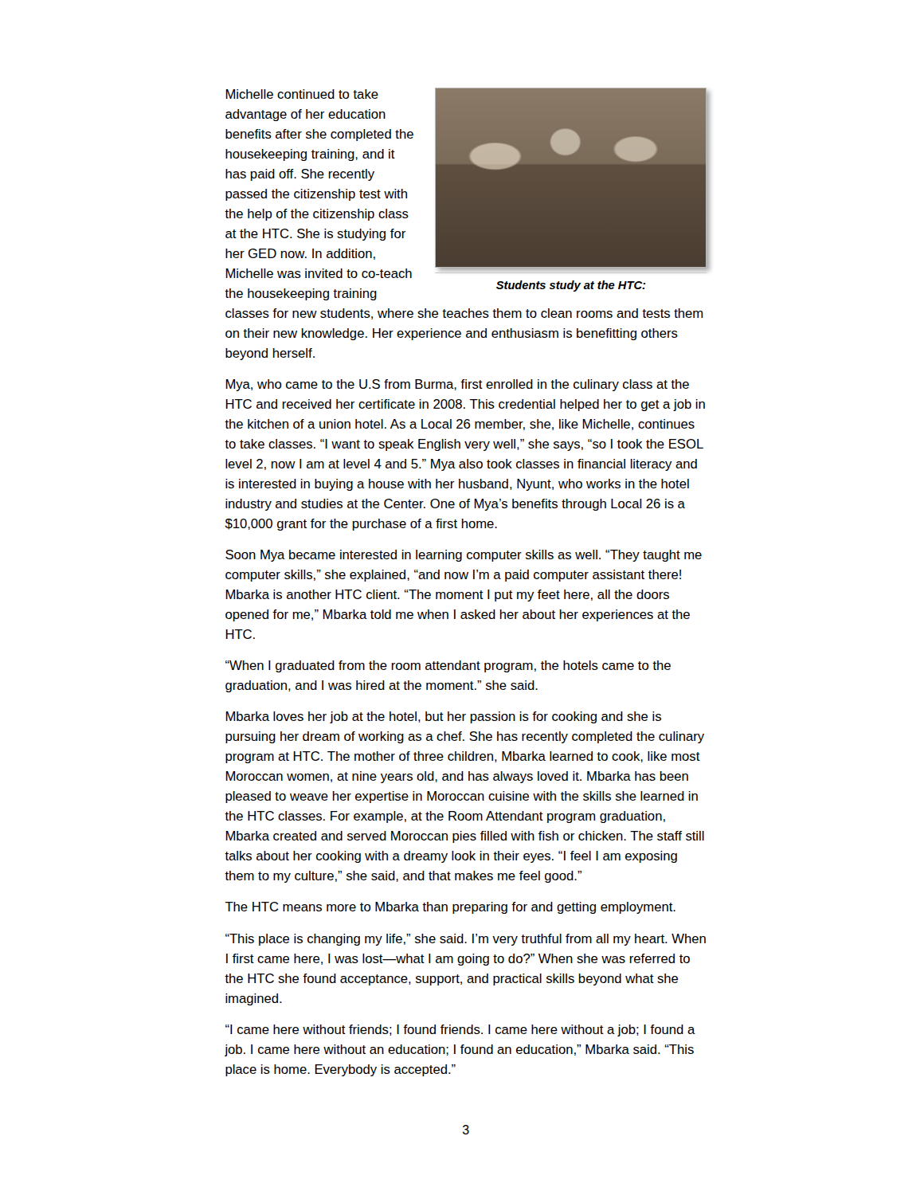Students study at the HTC:
Michelle continued to take advantage of her education benefits after she completed the housekeeping training, and it has paid off. She recently passed the citizenship test with the help of the citizenship class at the HTC. She is studying for her GED now. In addition, Michelle was invited to co-teach the housekeeping training classes for new students, where she teaches them to clean rooms and tests them on their new knowledge. Her experience and enthusiasm is benefitting others beyond herself.
Mya, who came to the U.S from Burma, first enrolled in the culinary class at the HTC and received her certificate in 2008. This credential helped her to get a job in the kitchen of a union hotel. As a Local 26 member, she, like Michelle, continues to take classes. “I want to speak English very well,” she says, “so I took the ESOL level 2, now I am at level 4 and 5.” Mya also took classes in financial literacy and is interested in buying a house with her husband, Nyunt, who works in the hotel industry and studies at the Center. One of Mya’s benefits through Local 26 is a $10,000 grant for the purchase of a first home.
Soon Mya became interested in learning computer skills as well. “They taught me computer skills,” she explained, “and now I’m a paid computer assistant there! Mbarka is another HTC client. “The moment I put my feet here, all the doors opened for me,” Mbarka told me when I asked her about her experiences at the HTC.
“When I graduated from the room attendant program, the hotels came to the graduation, and I was hired at the moment.” she said.
Mbarka loves her job at the hotel, but her passion is for cooking and she is pursuing her dream of working as a chef. She has recently completed the culinary program at HTC. The mother of three children, Mbarka learned to cook, like most Moroccan women, at nine years old, and has always loved it. Mbarka has been pleased to weave her expertise in Moroccan cuisine with the skills she learned in the HTC classes. For example, at the Room Attendant program graduation, Mbarka created and served Moroccan pies filled with fish or chicken. The staff still talks about her cooking with a dreamy look in their eyes. “I feel I am exposing them to my culture,” she said, and that makes me feel good.”
The HTC means more to Mbarka than preparing for and getting employment.
“This place is changing my life,” she said. I’m very truthful from all my heart. When I first came here, I was lost—what I am going to do?” When she was referred to the HTC she found acceptance, support, and practical skills beyond what she imagined.
“I came here without friends; I found friends. I came here without a job; I found a job. I came here without an education; I found an education,” Mbarka said. “This place is home. Everybody is accepted.”
3